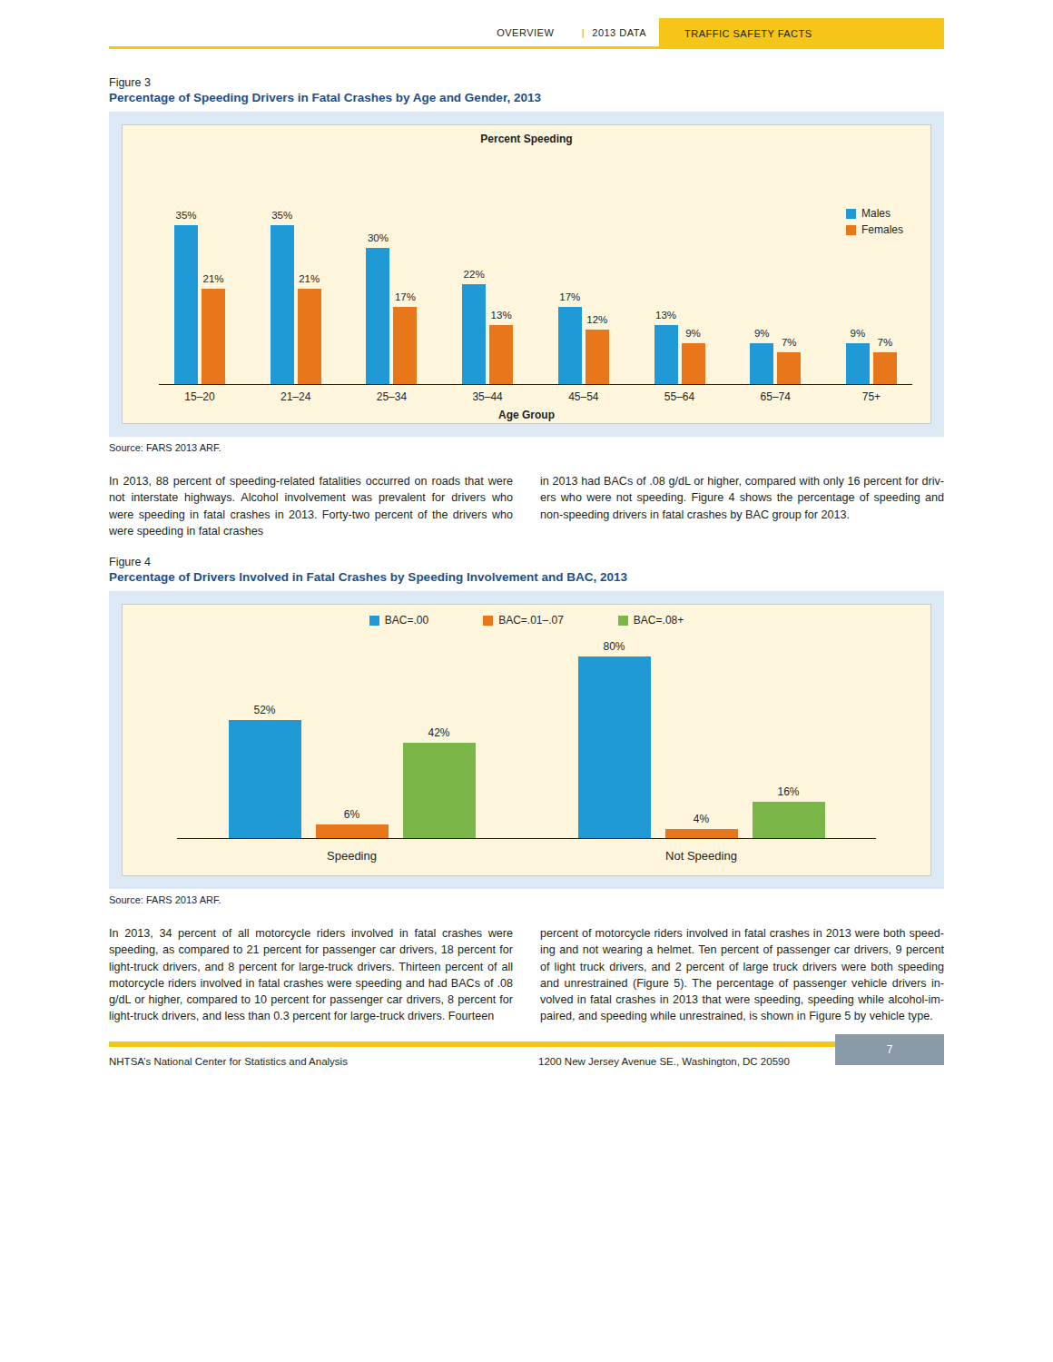OVERVIEW|2013 DATA
TRAFFIC SAFETY FACTS
Figure 3
Percentage of Speeding Drivers in Fatal Crashes by Age and Gender, 2013
Percent Speeding
Males
Females
35%
21%
35%
21%
30%
17%
22%
13%
17%
12%
13%
9%
9%
7%
9%
7%
15–20
21–24
25–34
35–44
45–54
55–64
65–74
75+
Age Group
Source: FARS 2013 ARF.
In 2013, 88 percent of speeding-related fatalities occurred on roads that were not interstate highways. Alcohol involvement was prevalent for drivers who were speeding in fatal crashes in 2013. Forty-two percent of the drivers who were speeding in fatal crashes
in 2013 had BACs of .08 g/dL or higher, compared with only 16 percent for drivers who were not speeding. Figure 4 shows the percentage of speeding and non-speeding drivers in fatal crashes by BAC group for 2013.
Figure 4
Percentage of Drivers Involved in Fatal Crashes by Speeding Involvement and BAC, 2013
BAC=.00
BAC=.01–.07
BAC=.08+
52%
6%
42%
80%
4%
16%
Speeding
Not Speeding
Source: FARS 2013 ARF.
In 2013, 34 percent of all motorcycle riders involved in fatal crashes were speeding, as compared to 21 percent for passenger car drivers, 18 percent for light-truck drivers, and 8 percent for large-truck drivers. Thirteen percent of all motorcycle riders involved in fatal crashes were speeding and had BACs of .08 g/dL or higher, compared to 10 percent for passenger car drivers, 8 percent for light-truck drivers, and less than 0.3 percent for large-truck drivers. Fourteen
percent of motorcycle riders involved in fatal crashes in 2013 were both speeding and not wearing a helmet. Ten percent of passenger car drivers, 9 percent of light truck drivers, and 2 percent of large truck drivers were both speeding and unrestrained (Figure 5). The percentage of passenger vehicle drivers involved in fatal crashes in 2013 that were speeding, speeding while alcohol-impaired, and speeding while unrestrained, is shown in Figure 5 by vehicle type.
NHTSA’s National Center for Statistics and Analysis
1200 New Jersey Avenue SE., Washington, DC 20590
7